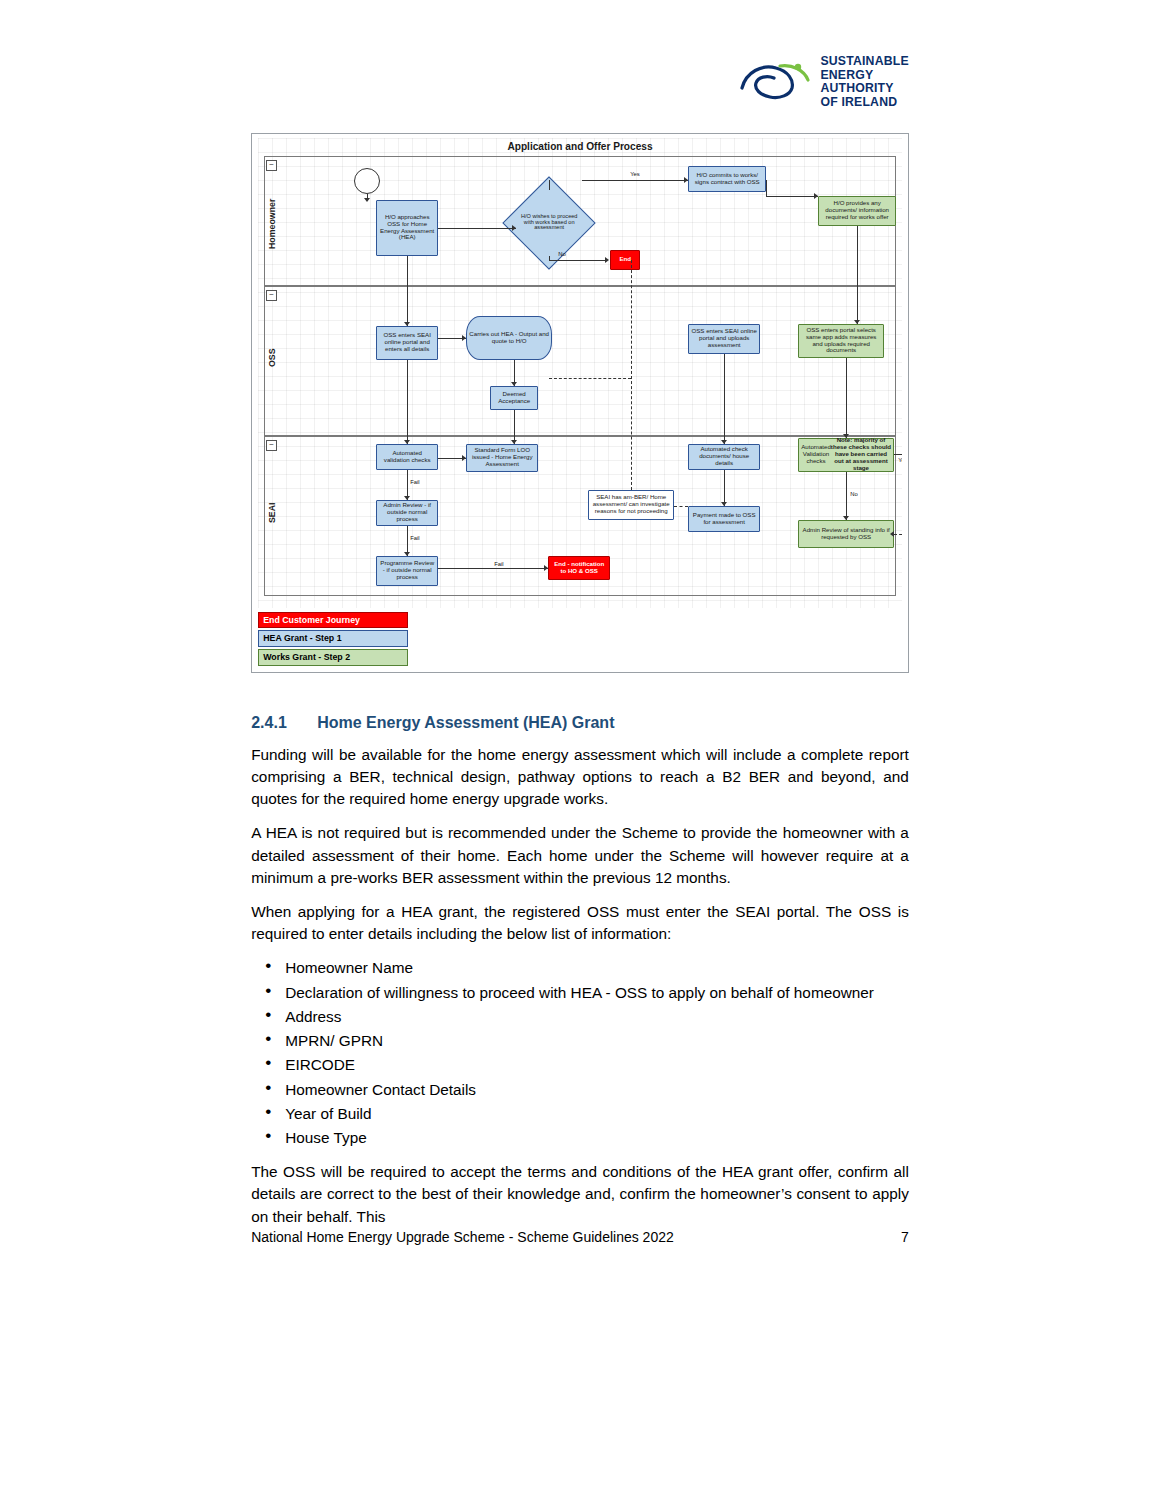SUSTAINABLE
ENERGY
AUTHORITY
OF IRELAND
Application and Offer Process
−
Homeowner
−
OSS
−
SEAI
H/O approaches OSS for Home Energy Assessment (HEA)
H/O wishes to proceed with works based on assessment
H/O commits to works/ signs contract with OSS
H/O provides any documents/ information required for works offer
End
OSS enters SEAI online portal and enters all details
Carries out HEA - Output and quote to H/O
OSS enters SEAI online portal and uploads assessment
OSS enters portal selects same app adds measures and uploads required documents
Deemed acceptance of LOO
Works Completed
Move to Payment
OSS enters reason for non- completion on portal
Deemed Acceptance
Automated validation checks
Admin Review - if outside normal process
Programme Review - if outside normal process
Standard Form LOO issued - Home Energy Assessment
End - notification to HO & OSS
SEAI has am-BER/ Home assessment/ can investigate reasons for not proceeding
Automated check documents/ house details
Payment made to OSS for assessment
Automated Validation checks Note: majority of these checks should have been carried out at assessment stage
Admin Review of standing info if requested by OSS
Standard form LOO automatically issued - works grant
Not completed works investigated by SEAI
Yes
No
Pass
Yes
No
No
Fail
Fail
Fail
End Customer Journey
HEA Grant - Step 1
Works Grant - Step 2
2.4.1 Home Energy Assessment (HEA) Grant
Funding will be available for the home energy assessment which will include a complete report comprising a BER, technical design, pathway options to reach a B2 BER and beyond, and quotes for the required home energy upgrade works.
A HEA is not required but is recommended under the Scheme to provide the homeowner with a detailed assessment of their home. Each home under the Scheme will however require at a minimum a pre-works BER assessment within the previous 12 months.
When applying for a HEA grant, the registered OSS must enter the SEAI portal. The OSS is required to enter details including the below list of information:
Homeowner Name
Declaration of willingness to proceed with HEA - OSS to apply on behalf of homeowner
Address
MPRN/ GPRN
EIRCODE
Homeowner Contact Details
Year of Build
House Type
The OSS will be required to accept the terms and conditions of the HEA grant offer, confirm all details are correct to the best of their knowledge and, confirm the homeowner’s consent to apply on their behalf. This
National Home Energy Upgrade Scheme - Scheme Guidelines 2022
7